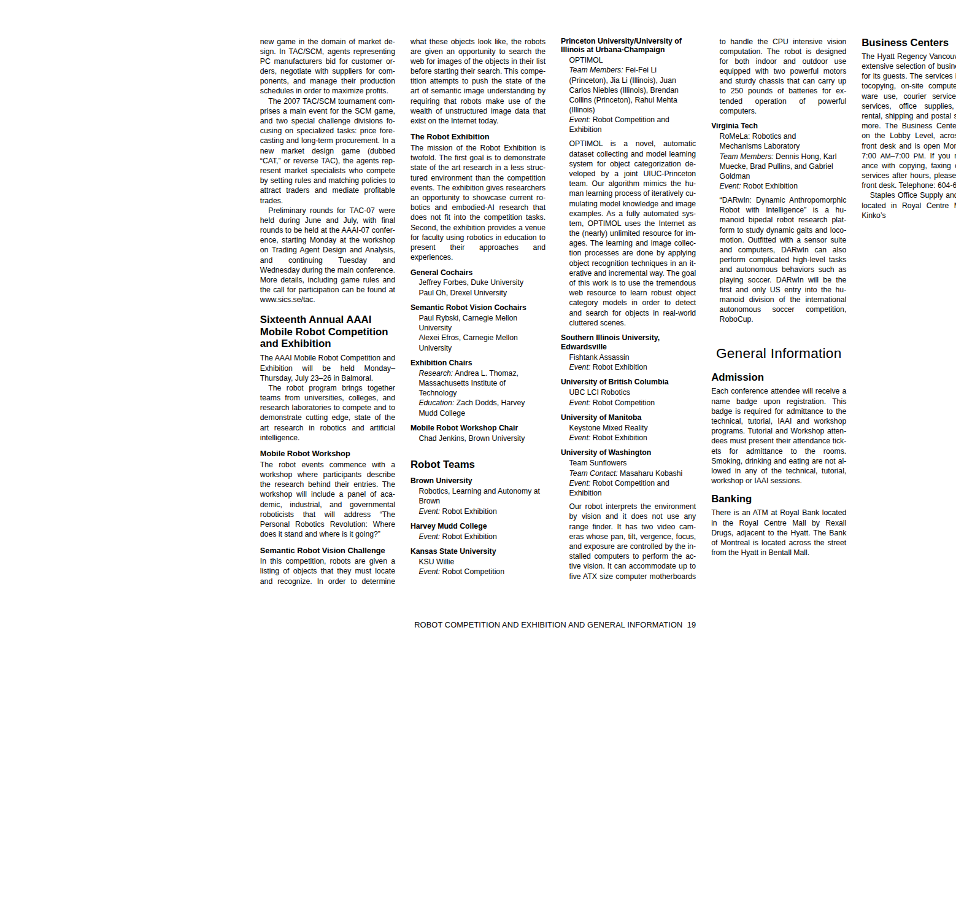new game in the domain of market design. In TAC/SCM, agents representing PC manufacturers bid for customer orders, negotiate with suppliers for components, and manage their production schedules in order to maximize profits.
The 2007 TAC/SCM tournament comprises a main event for the SCM game, and two special challenge divisions focusing on specialized tasks: price forecasting and long-term procurement. In a new market design game (dubbed “CAT,” or reverse TAC), the agents represent market specialists who compete by setting rules and matching policies to attract traders and mediate profitable trades.
Preliminary rounds for TAC-07 were held during June and July, with final rounds to be held at the AAAI-07 conference, starting Monday at the workshop on Trading Agent Design and Analysis, and continuing Tuesday and Wednesday during the main conference. More details, including game rules and the call for participation can be found at www.sics.se/tac.
Sixteenth Annual AAAI
Mobile Robot Competition
and Exhibition
The AAAI Mobile Robot Competition and Exhibition will be held Monday–Thursday, July 23–26 in Balmoral.
The robot program brings together teams from universities, colleges, and research laboratories to compete and to demonstrate cutting edge, state of the art research in robotics and artificial intelligence.
Mobile Robot Workshop
The robot events commence with a workshop where participants describe the research behind their entries. The workshop will include a panel of academic, industrial, and governmental roboticists that will address “The Personal Robotics Revolution: Where does it stand and where is it going?”
Semantic Robot Vision Challenge
In this competition, robots are given a listing of objects that they must locate and recognize. In order to determine what these objects look like, the robots are given an opportunity to search the web for images of the objects in their list before starting their search. This competition attempts to push the state of the art of semantic image understanding by requiring that robots make use of the wealth of unstructured image data that exist on the Internet today.
The Robot Exhibition
The mission of the Robot Exhibition is twofold. The first goal is to demonstrate state of the art research in a less structured environment than the competition events. The exhibition gives researchers an opportunity to showcase current robotics and embodied-AI research that does not fit into the competition tasks. Second, the exhibition provides a venue for faculty using robotics in education to present their approaches and experiences.
General Cochairs
Jeffrey Forbes, Duke University
Paul Oh, Drexel University
Semantic Robot Vision Cochairs
Paul Rybski, Carnegie Mellon University
Alexei Efros, Carnegie Mellon University
Exhibition Chairs
Research: Andrea L. Thomaz, Massachusetts Institute of Technology
Education: Zach Dodds, Harvey Mudd College
Mobile Robot Workshop Chair
Chad Jenkins, Brown University
Robot Teams
Brown University
Robotics, Learning and Autonomy at Brown
Event: Robot Exhibition
Harvey Mudd College
Event: Robot Exhibition
Kansas State University
KSU Willie
Event: Robot Competition
Princeton University/University of Illinois at Urbana-Champaign
OPTIMOL
Team Members: Fei-Fei Li (Princeton), Jia Li (Illinois), Juan Carlos Niebles (Illinois), Brendan Collins (Princeton), Rahul Mehta (Illinois)
Event: Robot Competition and Exhibition
OPTIMOL is a novel, automatic dataset collecting and model learning system for object categorization developed by a joint UIUC-Princeton team. Our algorithm mimics the human learning process of iteratively cumulating model knowledge and image examples. As a fully automated system, OPTIMOL uses the Internet as the (nearly) unlimited resource for images. The learning and image collection processes are done by applying object recognition techniques in an iterative and incremental way. The goal of this work is to use the tremendous web resource to learn robust object category models in order to detect and search for objects in real-world cluttered scenes.
Southern Illinois University, Edwardsville
Fishtank Assassin
Event: Robot Exhibition
University of British Columbia
UBC LCI Robotics
Event: Robot Competition
University of Manitoba
Keystone Mixed Reality
Event: Robot Exhibition
University of Washington
Team Sunflowers
Team Contact: Masaharu Kobashi
Event: Robot Competition and Exhibition
Our robot interprets the environment by vision and it does not use any range finder. It has two video cameras whose pan, tilt, vergence, focus, and exposure are controlled by the installed computers to perform the active vision. It can accommodate up to five ATX size computer motherboards to handle the CPU intensive vision computation. The robot is designed for both indoor and outdoor use equipped with two powerful motors and sturdy chassis that can carry up to 250 pounds of batteries for extended operation of powerful computers.
Virginia Tech
RoMeLa: Robotics and
Mechanisms Laboratory
Team Members: Dennis Hong, Karl Muecke, Brad Pullins, and Gabriel Goldman
Event: Robot Exhibition
“DARwIn: Dynamic Anthropomorphic Robot with Intelligence” is a humanoid bipedal robot research platform to study dynamic gaits and locomotion. Outfitted with a sensor suite and computers, DARwIn can also perform complicated high-level tasks and autonomous behaviors such as playing soccer. DARwIn will be the first and only US entry into the humanoid division of the international autonomous soccer competition, RoboCup.
General Information
Admission
Each conference attendee will receive a name badge upon registration. This badge is required for admittance to the technical, tutorial, IAAI and workshop programs. Tutorial and Workshop attendees must present their attendance tickets for admittance to the rooms. Smoking, drinking and eating are not allowed in any of the technical, tutorial, workshop or IAAI sessions.
Banking
There is an ATM at Royal Bank located in the Royal Centre Mall by Rexall Drugs, adjacent to the Hyatt. The Bank of Montreal is located across the street from the Hyatt in Bentall Mall.
Business Centers
The Hyatt Regency Vancouver offers an extensive selection of business services for its guests. The services include photocopying, on-site computer and software use, courier services, facsimile services, office supplies, equipment rental, shipping and postal services and more. The Business Center is located on the Lobby Level, across from the front desk and is open Monday–Friday, 7:00 AM–7:00 PM. If you need assistance with copying, faxing or computer services after hours, please contact the front desk. Telephone: 604-639-4767.
Staples Office Supply and services is located in Royal Centre Mall. FedEx Kinko’s
ROBOT COMPETITION AND EXHIBITION AND GENERAL INFORMATION 19